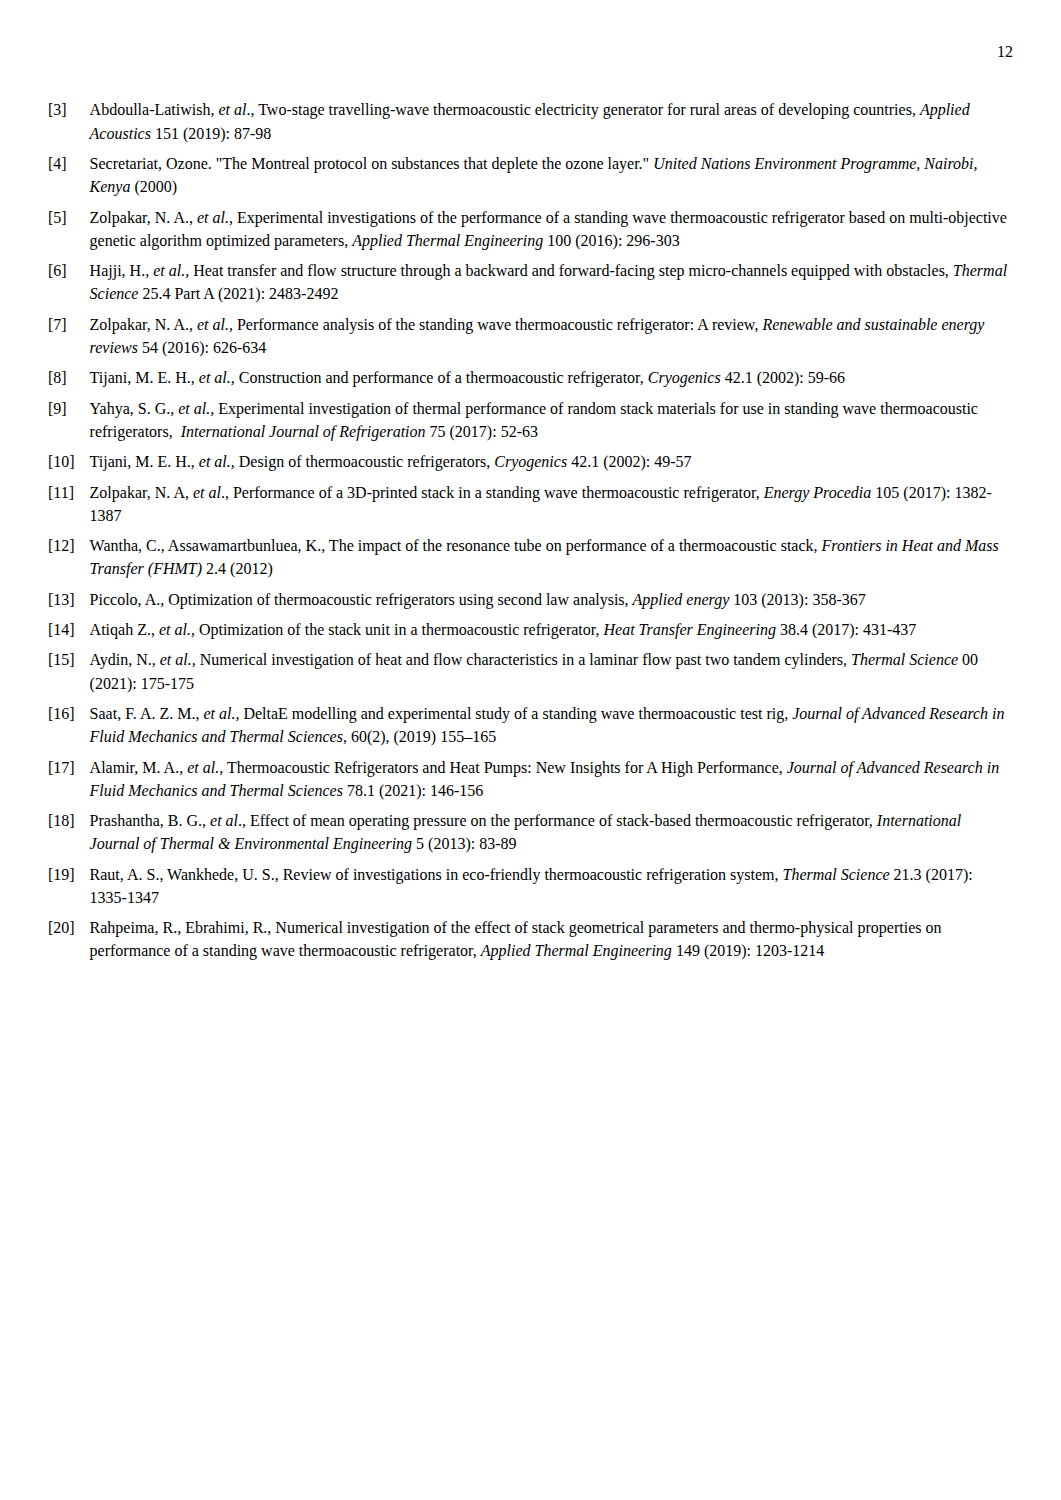12
[3] Abdoulla-Latiwish, et al., Two-stage travelling-wave thermoacoustic electricity generator for rural areas of developing countries, Applied Acoustics 151 (2019): 87-98
[4] Secretariat, Ozone. "The Montreal protocol on substances that deplete the ozone layer." United Nations Environment Programme, Nairobi, Kenya (2000)
[5] Zolpakar, N. A., et al., Experimental investigations of the performance of a standing wave thermoacoustic refrigerator based on multi-objective genetic algorithm optimized parameters, Applied Thermal Engineering 100 (2016): 296-303
[6] Hajji, H., et al., Heat transfer and flow structure through a backward and forward-facing step micro-channels equipped with obstacles, Thermal Science 25.4 Part A (2021): 2483-2492
[7] Zolpakar, N. A., et al., Performance analysis of the standing wave thermoacoustic refrigerator: A review, Renewable and sustainable energy reviews 54 (2016): 626-634
[8] Tijani, M. E. H., et al., Construction and performance of a thermoacoustic refrigerator, Cryogenics 42.1 (2002): 59-66
[9] Yahya, S. G., et al., Experimental investigation of thermal performance of random stack materials for use in standing wave thermoacoustic refrigerators, International Journal of Refrigeration 75 (2017): 52-63
[10] Tijani, M. E. H., et al., Design of thermoacoustic refrigerators, Cryogenics 42.1 (2002): 49-57
[11] Zolpakar, N. A, et al., Performance of a 3D-printed stack in a standing wave thermoacoustic refrigerator, Energy Procedia 105 (2017): 1382-1387
[12] Wantha, C., Assawamartbunluea, K., The impact of the resonance tube on performance of a thermoacoustic stack, Frontiers in Heat and Mass Transfer (FHMT) 2.4 (2012)
[13] Piccolo, A., Optimization of thermoacoustic refrigerators using second law analysis, Applied energy 103 (2013): 358-367
[14] Atiqah Z., et al., Optimization of the stack unit in a thermoacoustic refrigerator, Heat Transfer Engineering 38.4 (2017): 431-437
[15] Aydin, N., et al., Numerical investigation of heat and flow characteristics in a laminar flow past two tandem cylinders, Thermal Science 00 (2021): 175-175
[16] Saat, F. A. Z. M., et al., DeltaE modelling and experimental study of a standing wave thermoacoustic test rig, Journal of Advanced Research in Fluid Mechanics and Thermal Sciences, 60(2), (2019) 155–165
[17] Alamir, M. A., et al., Thermoacoustic Refrigerators and Heat Pumps: New Insights for A High Performance, Journal of Advanced Research in Fluid Mechanics and Thermal Sciences 78.1 (2021): 146-156
[18] Prashantha, B. G., et al., Effect of mean operating pressure on the performance of stack-based thermoacoustic refrigerator, International Journal of Thermal & Environmental Engineering 5 (2013): 83-89
[19] Raut, A. S., Wankhede, U. S., Review of investigations in eco-friendly thermoacoustic refrigeration system, Thermal Science 21.3 (2017): 1335-1347
[20] Rahpeima, R., Ebrahimi, R., Numerical investigation of the effect of stack geometrical parameters and thermo-physical properties on performance of a standing wave thermoacoustic refrigerator, Applied Thermal Engineering 149 (2019): 1203-1214